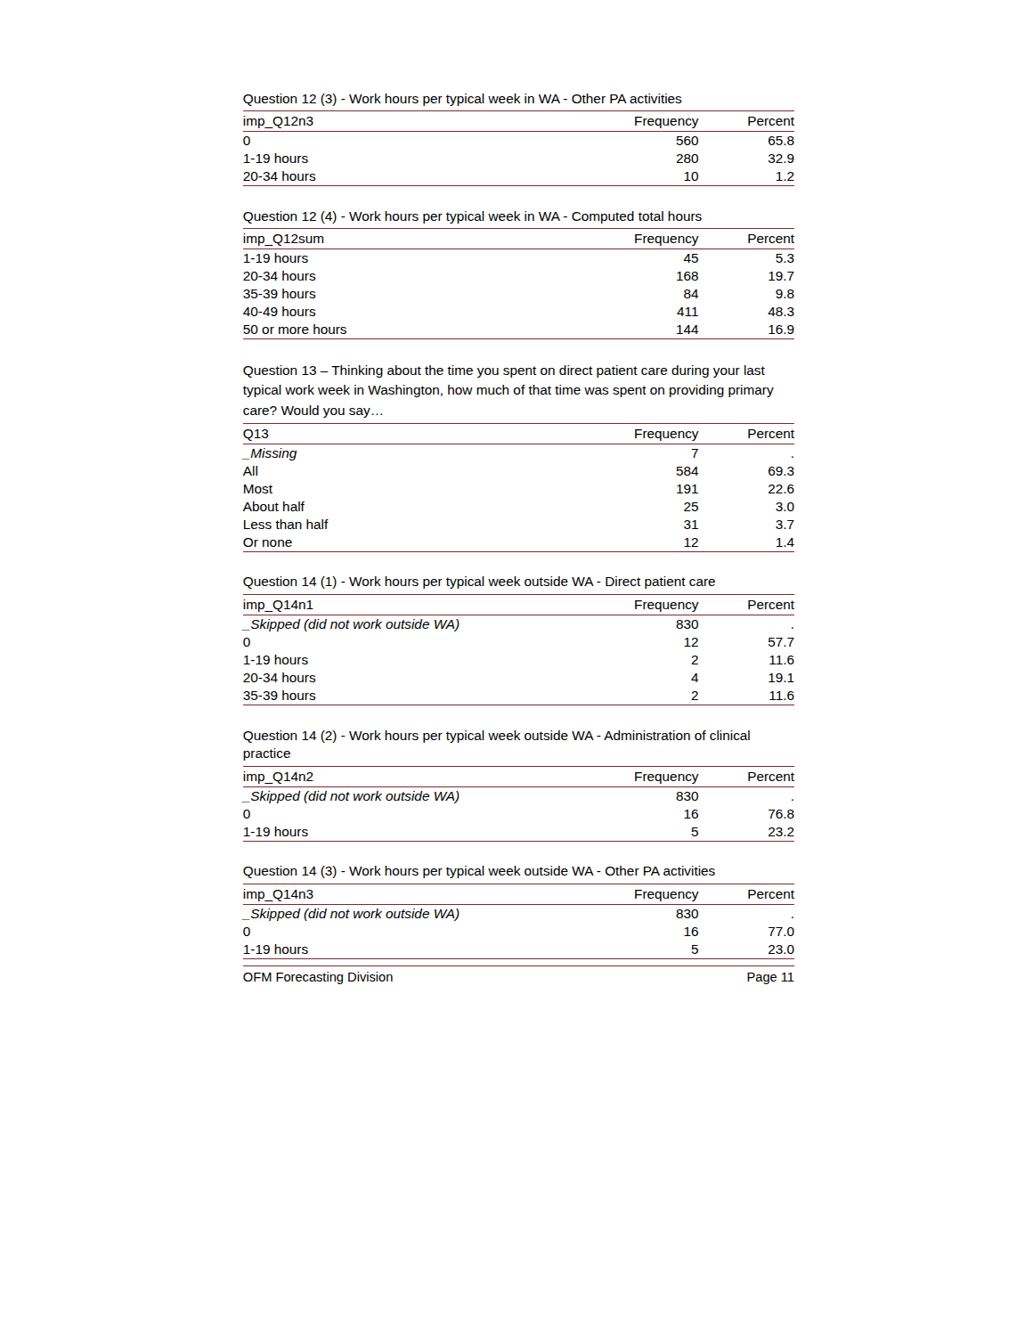Question 12 (3) - Work hours per typical week in WA - Other PA activities
| imp_Q12n3 | Frequency | Percent |
| --- | --- | --- |
| 0 | 560 | 65.8 |
| 1-19 hours | 280 | 32.9 |
| 20-34 hours | 10 | 1.2 |
Question 12 (4) - Work hours per typical week in WA - Computed total hours
| imp_Q12sum | Frequency | Percent |
| --- | --- | --- |
| 1-19 hours | 45 | 5.3 |
| 20-34 hours | 168 | 19.7 |
| 35-39 hours | 84 | 9.8 |
| 40-49 hours | 411 | 48.3 |
| 50 or more hours | 144 | 16.9 |
Question 13 – Thinking about the time you spent on direct patient care during your last typical work week in Washington, how much of that time was spent on providing primary care? Would you say…
| Q13 | Frequency | Percent |
| --- | --- | --- |
| _Missing | 7 | . |
| All | 584 | 69.3 |
| Most | 191 | 22.6 |
| About half | 25 | 3.0 |
| Less than half | 31 | 3.7 |
| Or none | 12 | 1.4 |
Question 14 (1) - Work hours per typical week outside WA - Direct patient care
| imp_Q14n1 | Frequency | Percent |
| --- | --- | --- |
| _Skipped (did not work outside WA) | 830 | . |
| 0 | 12 | 57.7 |
| 1-19 hours | 2 | 11.6 |
| 20-34 hours | 4 | 19.1 |
| 35-39 hours | 2 | 11.6 |
Question 14 (2) - Work hours per typical week outside WA - Administration of clinical practice
| imp_Q14n2 | Frequency | Percent |
| --- | --- | --- |
| _Skipped (did not work outside WA) | 830 | . |
| 0 | 16 | 76.8 |
| 1-19 hours | 5 | 23.2 |
Question 14 (3) - Work hours per typical week outside WA - Other PA activities
| imp_Q14n3 | Frequency | Percent |
| --- | --- | --- |
| _Skipped (did not work outside WA) | 830 | . |
| 0 | 16 | 77.0 |
| 1-19 hours | 5 | 23.0 |
OFM Forecasting Division Page 11